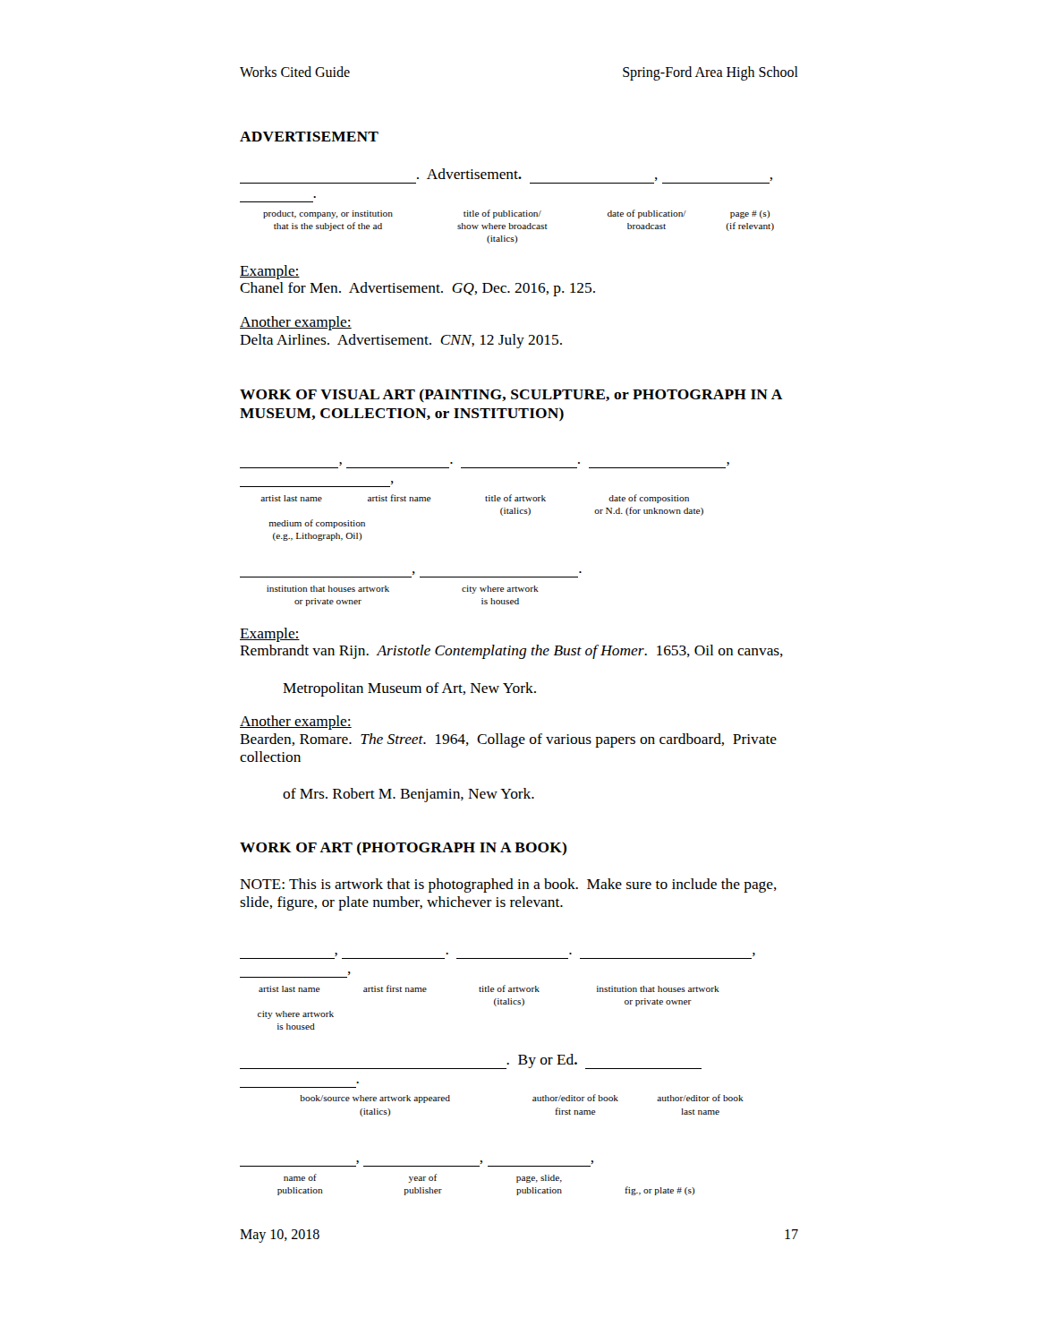Works Cited Guide
Spring-Ford Area High School
ADVERTISEMENT
. Advertisement. , , .
product, company, or institution
that is the subject of the ad title of publication/
show where broadcast
(italics) date of publication/
broadcast page # (s)
(if relevant)
Example:
Chanel for Men. Advertisement. GQ, Dec. 2016, p. 125.
Another example:
Delta Airlines. Advertisement. CNN, 12 July 2015.
WORK OF VISUAL ART (PAINTING, SCULPTURE, or PHOTOGRAPH IN A
MUSEUM, COLLECTION, or INSTITUTION)
, . . , ,
artist last name artist first name title of artwork
(italics) date of composition
or N.d. (for unknown date) medium of composition
(e.g., Lithograph, Oil)
, .
institution that houses artwork
or private owner city where artwork
is housed
Example:
Rembrandt van Rijn. Aristotle Contemplating the Bust of Homer. 1653, Oil on canvas, Metropolitan Museum of Art, New York.
Another example:
Bearden, Romare. The Street. 1964, Collage of various papers on cardboard, Private collection of Mrs. Robert M. Benjamin, New York.
WORK OF ART (PHOTOGRAPH IN A BOOK)
NOTE: This is artwork that is photographed in a book. Make sure to include the page, slide, figure, or plate number, whichever is relevant.
, . . , ,
artist last name artist first name title of artwork
(italics) institution that houses artwork
or private owner city where artwork
is housed
. By or Ed. .
book/source where artwork appeared
(italics) author/editor of book
first name author/editor of book
last name
, , ,
name of
publication year of
publisher page, slide,
publication
fig., or plate # (s)
May 10, 2018
17